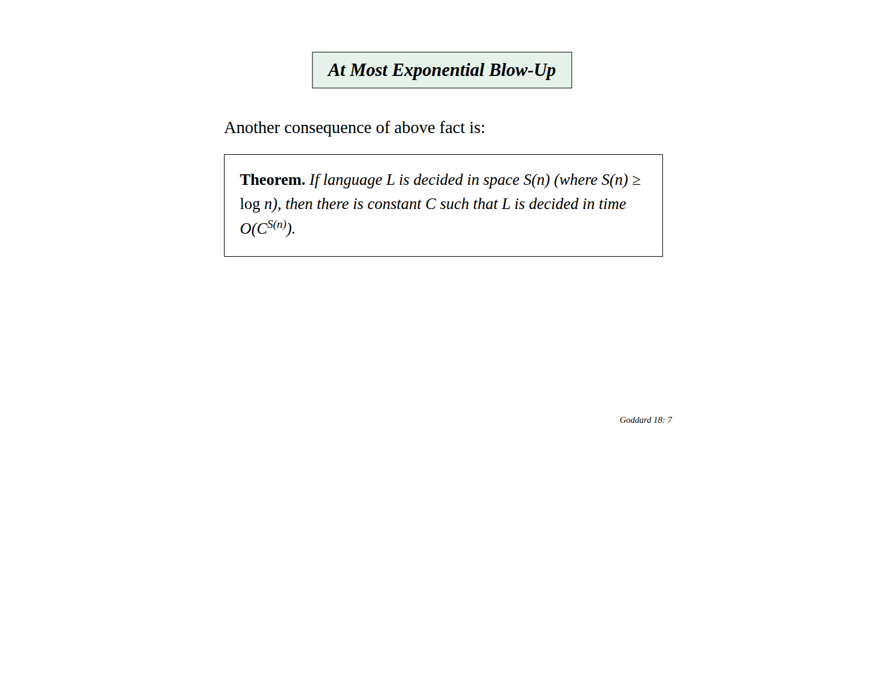At Most Exponential Blow-Up
Another consequence of above fact is:
Theorem. If language L is decided in space S(n) (where S(n) ≥ log n), then there is constant C such that L is decided in time O(CS(n)).
Goddard 18: 7